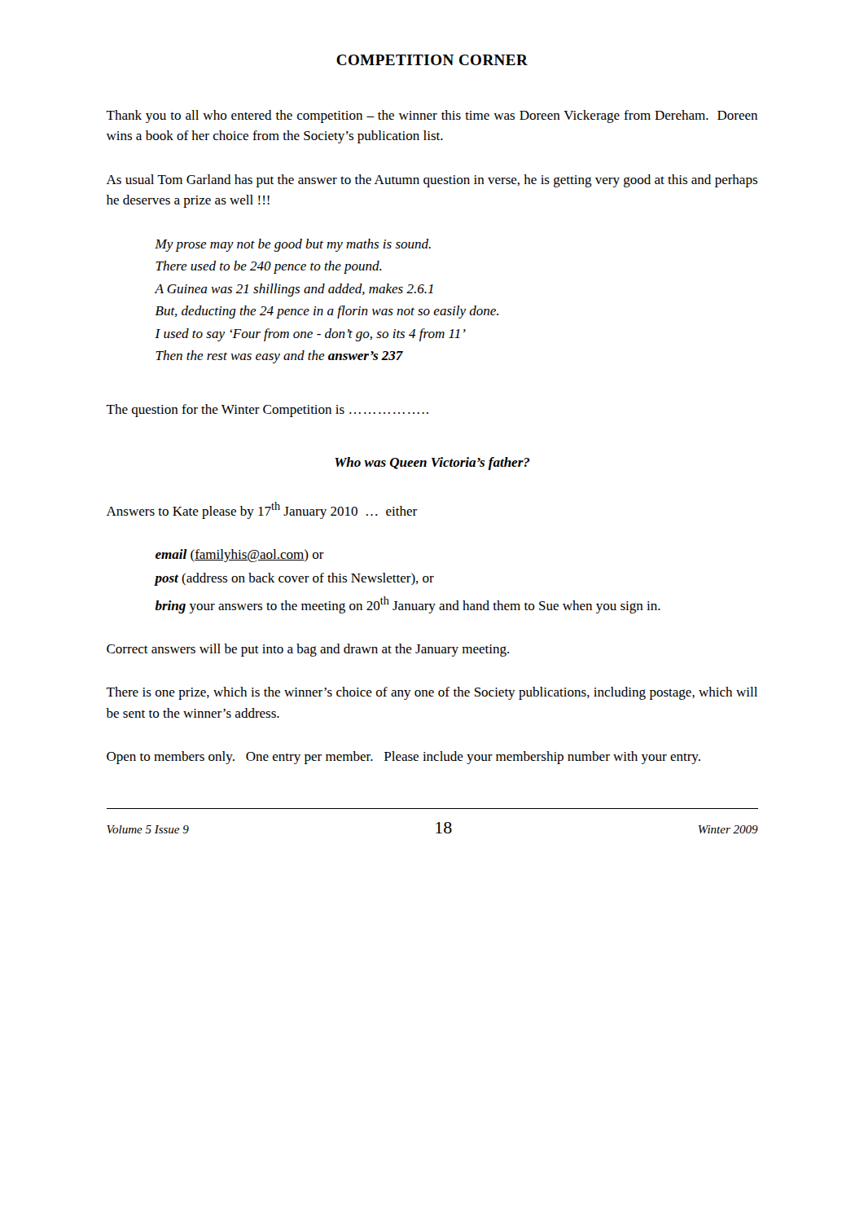COMPETITION CORNER
Thank you to all who entered the competition – the winner this time was Doreen Vickerage from Dereham. Doreen wins a book of her choice from the Society’s publication list.
As usual Tom Garland has put the answer to the Autumn question in verse, he is getting very good at this and perhaps he deserves a prize as well !!!
My prose may not be good but my maths is sound.
There used to be 240 pence to the pound.
A Guinea was 21 shillings and added, makes 2.6.1
But, deducting the 24 pence in a florin was not so easily done.
I used to say ‘Four from one - don’t go, so its 4 from 11’
Then the rest was easy and the answer’s 237
The question for the Winter Competition is ……………..
Who was Queen Victoria’s father?
Answers to Kate please by 17th January 2010 … either
email (familyhis@aol.com) or
post (address on back cover of this Newsletter), or
bring your answers to the meeting on 20th January and hand them to Sue when you sign in.
Correct answers will be put into a bag and drawn at the January meeting.
There is one prize, which is the winner’s choice of any one of the Society publications, including postage, which will be sent to the winner’s address.
Open to members only. One entry per member. Please include your membership number with your entry.
Volume 5 Issue 9 18 Winter 2009